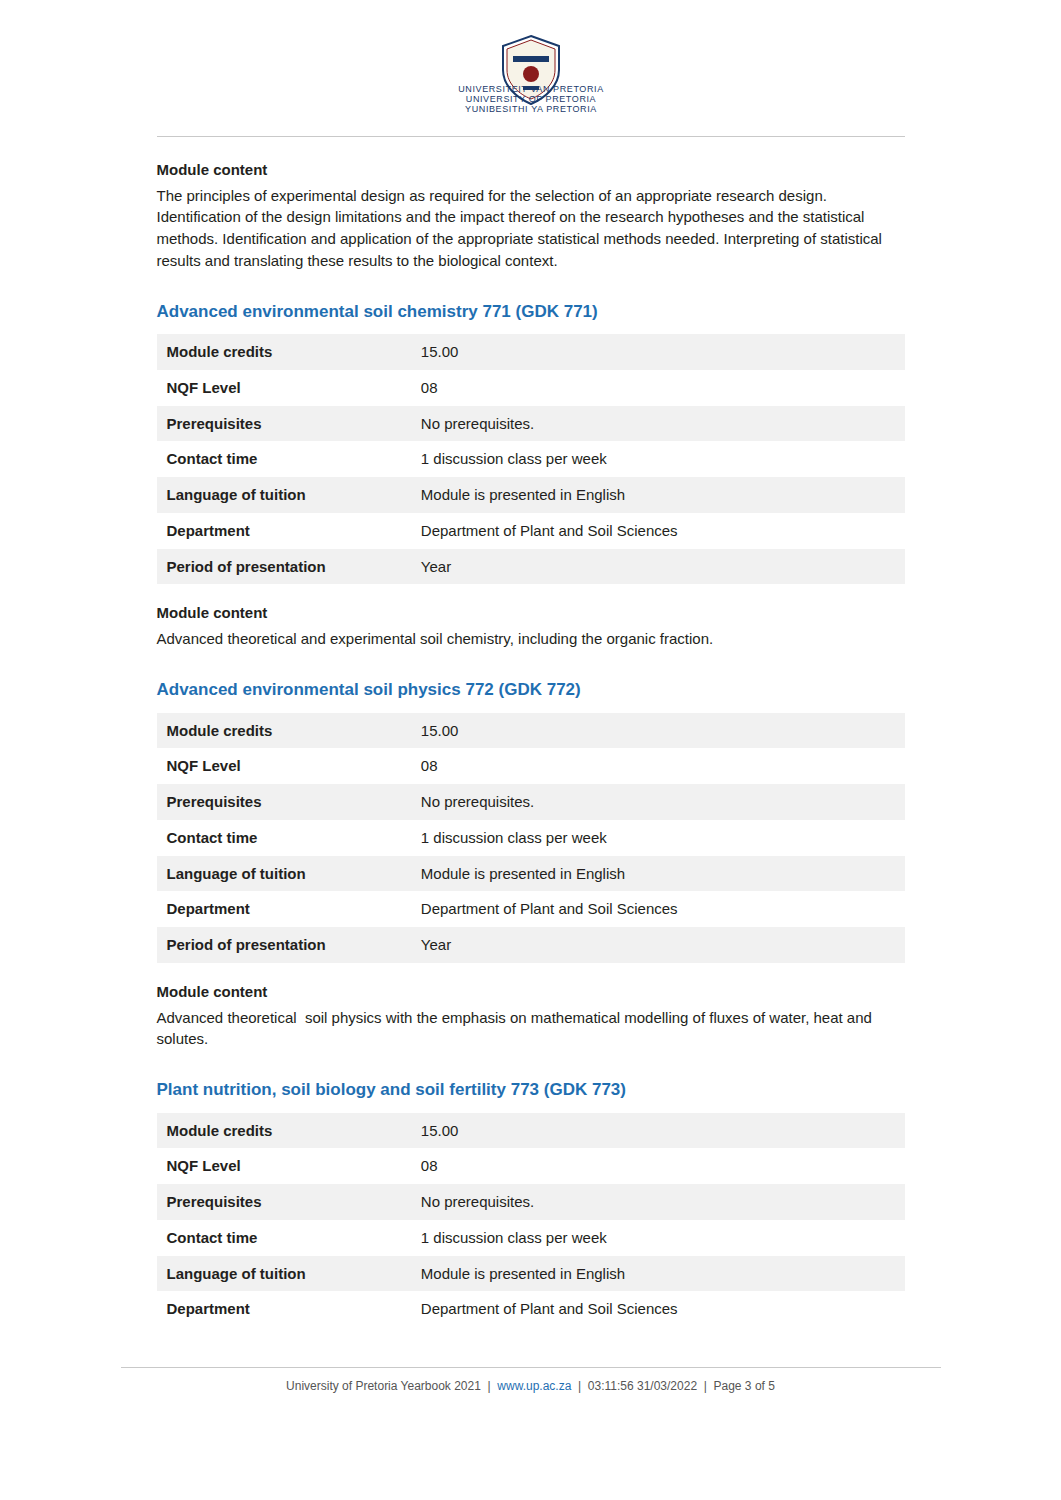UNIVERSITEIT VAN PRETORIA UNIVERSITY OF PRETORIA YUNIBESITHI YA PRETORIA
Module content
The principles of experimental design as required for the selection of an appropriate research design. Identification of the design limitations and the impact thereof on the research hypotheses and the statistical methods. Identification and application of the appropriate statistical methods needed. Interpreting of statistical results and translating these results to the biological context.
Advanced environmental soil chemistry 771 (GDK 771)
| Module credits | 15.00 |
| NQF Level | 08 |
| Prerequisites | No prerequisites. |
| Contact time | 1 discussion class per week |
| Language of tuition | Module is presented in English |
| Department | Department of Plant and Soil Sciences |
| Period of presentation | Year |
Module content
Advanced theoretical and experimental soil chemistry, including the organic fraction.
Advanced environmental soil physics 772 (GDK 772)
| Module credits | 15.00 |
| NQF Level | 08 |
| Prerequisites | No prerequisites. |
| Contact time | 1 discussion class per week |
| Language of tuition | Module is presented in English |
| Department | Department of Plant and Soil Sciences |
| Period of presentation | Year |
Module content
Advanced theoretical soil physics with the emphasis on mathematical modelling of fluxes of water, heat and solutes.
Plant nutrition, soil biology and soil fertility 773 (GDK 773)
| Module credits | 15.00 |
| NQF Level | 08 |
| Prerequisites | No prerequisites. |
| Contact time | 1 discussion class per week |
| Language of tuition | Module is presented in English |
| Department | Department of Plant and Soil Sciences |
University of Pretoria Yearbook 2021 | www.up.ac.za | 03:11:56 31/03/2022 | Page 3 of 5